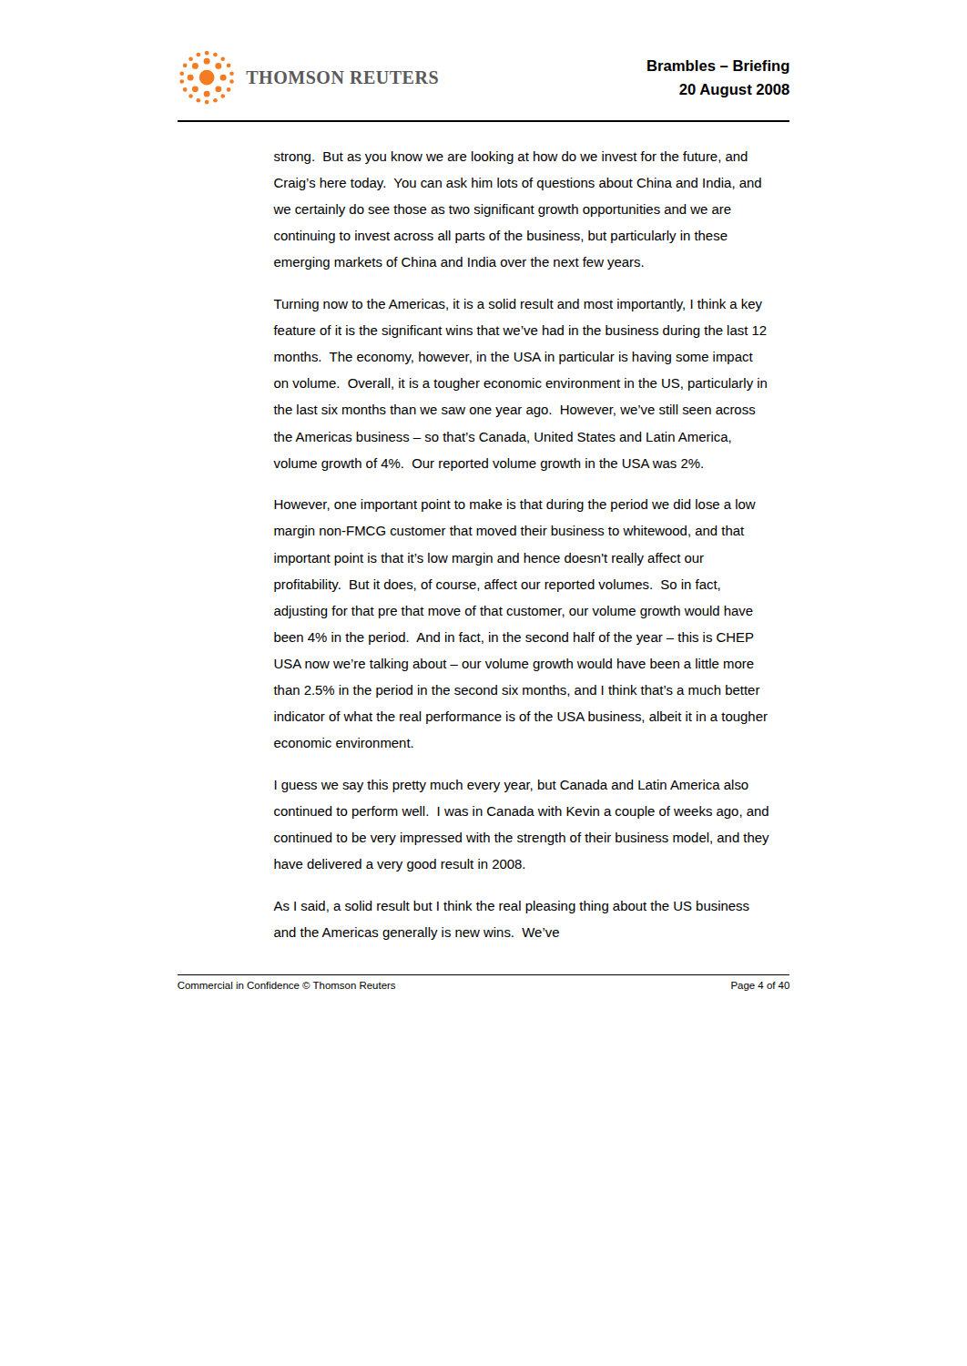THOMSON REUTERS
Brambles – Briefing
20 August 2008
strong. But as you know we are looking at how do we invest for the future, and Craig’s here today. You can ask him lots of questions about China and India, and we certainly do see those as two significant growth opportunities and we are continuing to invest across all parts of the business, but particularly in these emerging markets of China and India over the next few years.
Turning now to the Americas, it is a solid result and most importantly, I think a key feature of it is the significant wins that we’ve had in the business during the last 12 months. The economy, however, in the USA in particular is having some impact on volume. Overall, it is a tougher economic environment in the US, particularly in the last six months than we saw one year ago. However, we’ve still seen across the Americas business – so that’s Canada, United States and Latin America, volume growth of 4%. Our reported volume growth in the USA was 2%.
However, one important point to make is that during the period we did lose a low margin non-FMCG customer that moved their business to whitewood, and that important point is that it’s low margin and hence doesn't really affect our profitability. But it does, of course, affect our reported volumes. So in fact, adjusting for that pre that move of that customer, our volume growth would have been 4% in the period. And in fact, in the second half of the year – this is CHEP USA now we’re talking about – our volume growth would have been a little more than 2.5% in the period in the second six months, and I think that’s a much better indicator of what the real performance is of the USA business, albeit it in a tougher economic environment.
I guess we say this pretty much every year, but Canada and Latin America also continued to perform well. I was in Canada with Kevin a couple of weeks ago, and continued to be very impressed with the strength of their business model, and they have delivered a very good result in 2008.
As I said, a solid result but I think the real pleasing thing about the US business and the Americas generally is new wins. We’ve
Commercial in Confidence © Thomson Reuters Page 4 of 40